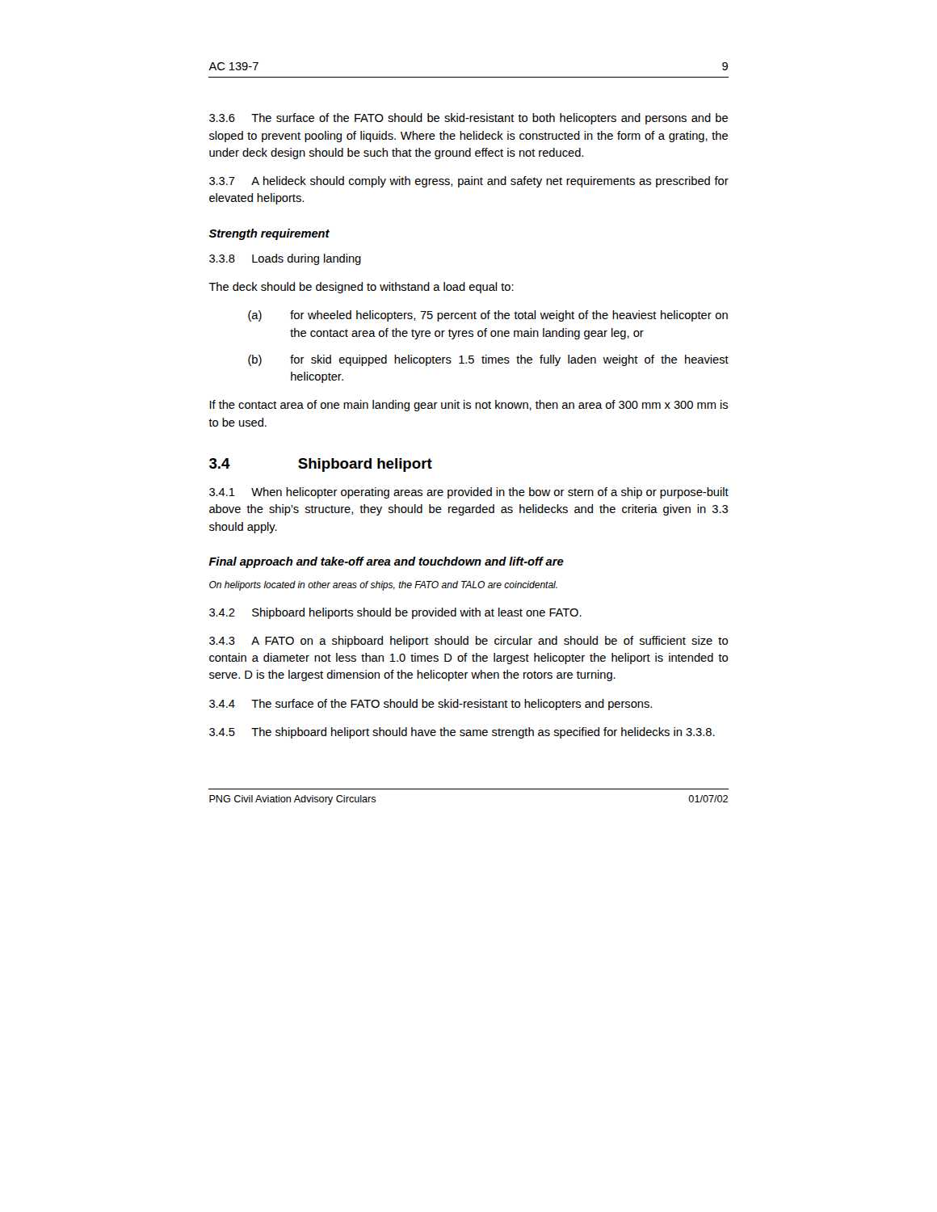AC 139-7 9
3.3.6 The surface of the FATO should be skid-resistant to both helicopters and persons and be sloped to prevent pooling of liquids. Where the helideck is constructed in the form of a grating, the under deck design should be such that the ground effect is not reduced.
3.3.7 A helideck should comply with egress, paint and safety net requirements as prescribed for elevated heliports.
Strength requirement
3.3.8 Loads during landing
The deck should be designed to withstand a load equal to:
(a) for wheeled helicopters, 75 percent of the total weight of the heaviest helicopter on the contact area of the tyre or tyres of one main landing gear leg, or
(b) for skid equipped helicopters 1.5 times the fully laden weight of the heaviest helicopter.
If the contact area of one main landing gear unit is not known, then an area of 300 mm x 300 mm is to be used.
3.4 Shipboard heliport
3.4.1 When helicopter operating areas are provided in the bow or stern of a ship or purpose-built above the ship’s structure, they should be regarded as helidecks and the criteria given in 3.3 should apply.
Final approach and take-off area and touchdown and lift-off are
On heliports located in other areas of ships, the FATO and TALO are coincidental.
3.4.2 Shipboard heliports should be provided with at least one FATO.
3.4.3 A FATO on a shipboard heliport should be circular and should be of sufficient size to contain a diameter not less than 1.0 times D of the largest helicopter the heliport is intended to serve. D is the largest dimension of the helicopter when the rotors are turning.
3.4.4 The surface of the FATO should be skid-resistant to helicopters and persons.
3.4.5 The shipboard heliport should have the same strength as specified for helidecks in 3.3.8.
PNG Civil Aviation Advisory Circulars 01/07/02